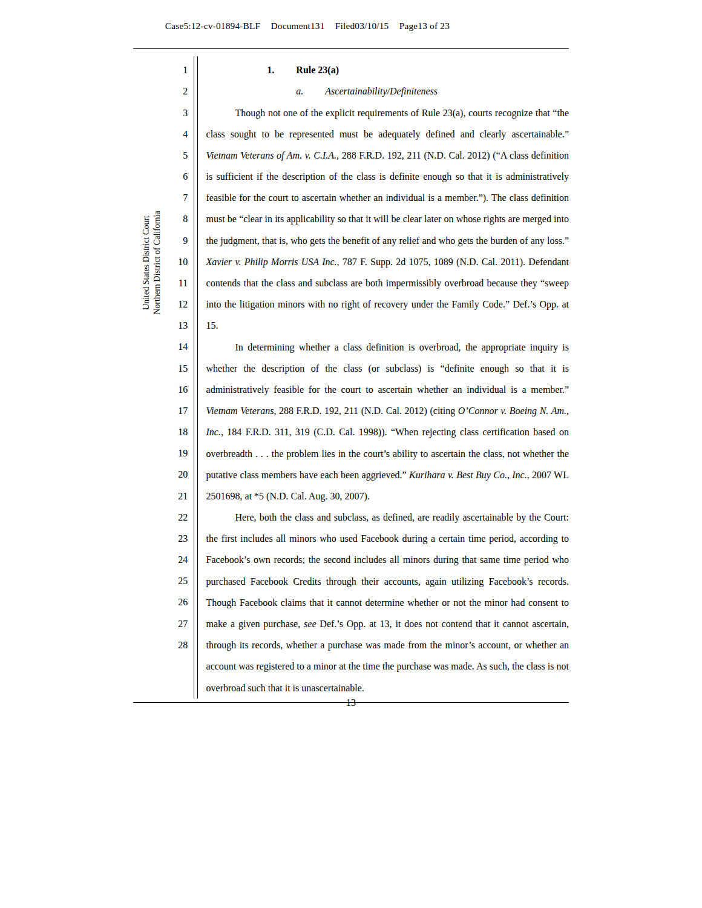Case5:12-cv-01894-BLF Document131 Filed03/10/15 Page13 of 23
United States District Court
Northern District of California
1
2
3
4
5
6
7
8
9
10
11
12
13
14
15
16
17
18
19
20
21
22
23
24
25
26
27
28
1. Rule 23(a)
a. Ascertainability/Definiteness
Though not one of the explicit requirements of Rule 23(a), courts recognize that “the class sought to be represented must be adequately defined and clearly ascertainable.” Vietnam Veterans of Am. v. C.I.A., 288 F.R.D. 192, 211 (N.D. Cal. 2012) (“A class definition is sufficient if the description of the class is definite enough so that it is administratively feasible for the court to ascertain whether an individual is a member.”). The class definition must be “clear in its applicability so that it will be clear later on whose rights are merged into the judgment, that is, who gets the benefit of any relief and who gets the burden of any loss.” Xavier v. Philip Morris USA Inc., 787 F. Supp. 2d 1075, 1089 (N.D. Cal. 2011). Defendant contends that the class and subclass are both impermissibly overbroad because they “sweep into the litigation minors with no right of recovery under the Family Code.” Def.’s Opp. at 15.
In determining whether a class definition is overbroad, the appropriate inquiry is whether the description of the class (or subclass) is “definite enough so that it is administratively feasible for the court to ascertain whether an individual is a member.” Vietnam Veterans, 288 F.R.D. 192, 211 (N.D. Cal. 2012) (citing O’Connor v. Boeing N. Am., Inc., 184 F.R.D. 311, 319 (C.D. Cal. 1998)). “When rejecting class certification based on overbreadth . . . the problem lies in the court’s ability to ascertain the class, not whether the putative class members have each been aggrieved.” Kurihara v. Best Buy Co., Inc., 2007 WL 2501698, at *5 (N.D. Cal. Aug. 30, 2007).
Here, both the class and subclass, as defined, are readily ascertainable by the Court: the first includes all minors who used Facebook during a certain time period, according to Facebook’s own records; the second includes all minors during that same time period who purchased Facebook Credits through their accounts, again utilizing Facebook’s records. Though Facebook claims that it cannot determine whether or not the minor had consent to make a given purchase, see Def.’s Opp. at 13, it does not contend that it cannot ascertain, through its records, whether a purchase was made from the minor’s account, or whether an account was registered to a minor at the time the purchase was made. As such, the class is not overbroad such that it is unascertainable.
13